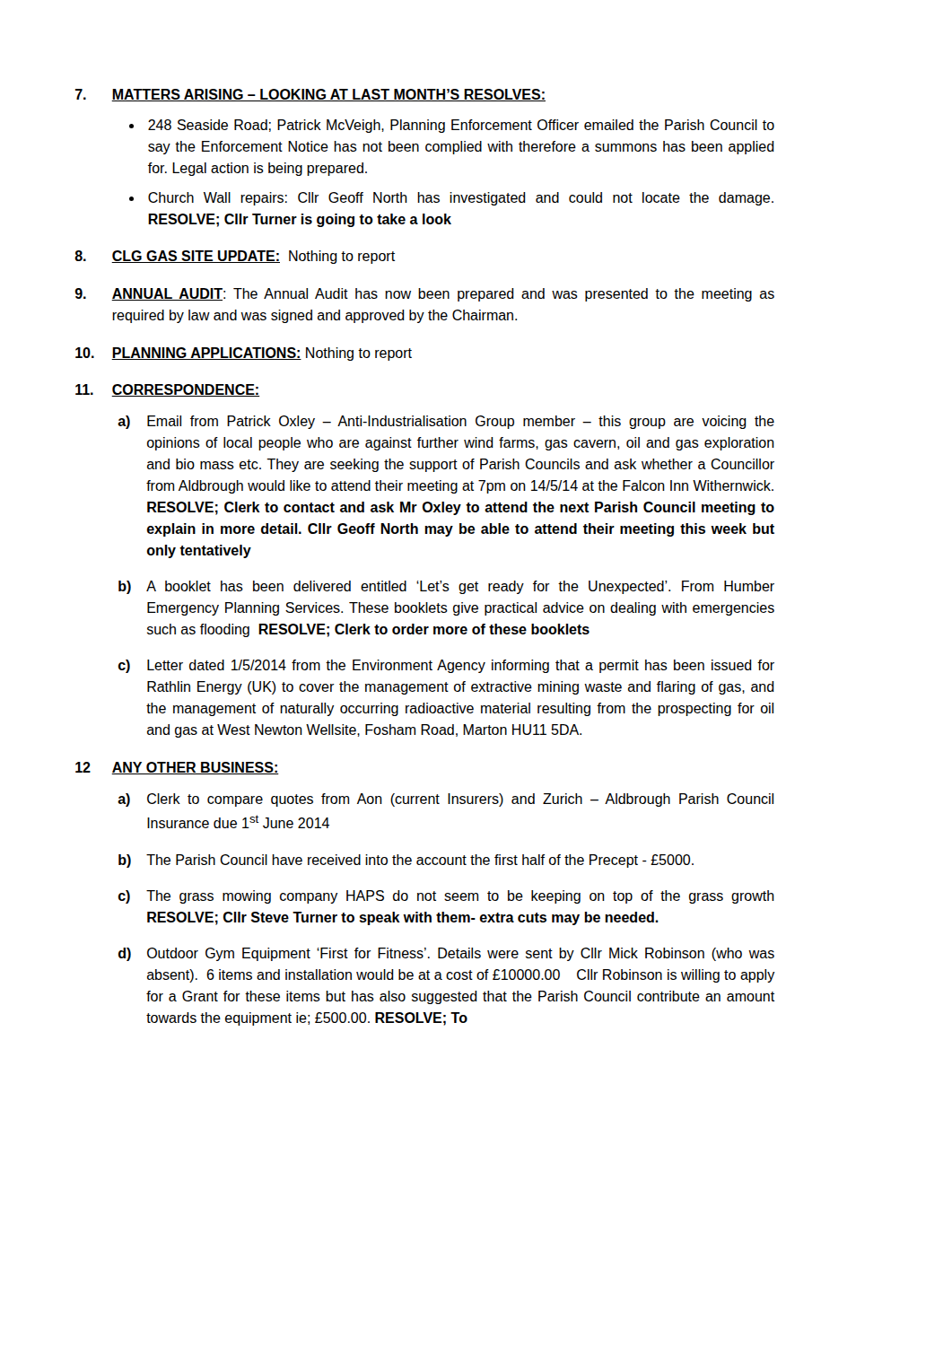7. Matters Arising – Looking at Last Month’s Resolves:
248 Seaside Road; Patrick McVeigh, Planning Enforcement Officer emailed the Parish Council to say the Enforcement Notice has not been complied with therefore a summons has been applied for. Legal action is being prepared.
Church Wall repairs: Cllr Geoff North has investigated and could not locate the damage. RESOLVE; Cllr Turner is going to take a look
8. CLG Gas Site Update: Nothing to report
9. Annual Audit: The Annual Audit has now been prepared and was presented to the meeting as required by law and was signed and approved by the Chairman.
10. Planning Applications: Nothing to report
11. Correspondence:
a) Email from Patrick Oxley – Anti-Industrialisation Group member – this group are voicing the opinions of local people who are against further wind farms, gas cavern, oil and gas exploration and bio mass etc. They are seeking the support of Parish Councils and ask whether a Councillor from Aldbrough would like to attend their meeting at 7pm on 14/5/14 at the Falcon Inn Withernwick. RESOLVE; Clerk to contact and ask Mr Oxley to attend the next Parish Council meeting to explain in more detail. Cllr Geoff North may be able to attend their meeting this week but only tentatively
b) A booklet has been delivered entitled ‘Let’s get ready for the Unexpected’. From Humber Emergency Planning Services. These booklets give practical advice on dealing with emergencies such as flooding RESOLVE; Clerk to order more of these booklets
c) Letter dated 1/5/2014 from the Environment Agency informing that a permit has been issued for Rathlin Energy (UK) to cover the management of extractive mining waste and flaring of gas, and the management of naturally occurring radioactive material resulting from the prospecting for oil and gas at West Newton Wellsite, Fosham Road, Marton HU11 5DA.
12 Any Other Business:
a) Clerk to compare quotes from Aon (current Insurers) and Zurich – Aldbrough Parish Council Insurance due 1st June 2014
b) The Parish Council have received into the account the first half of the Precept - £5000.
c) The grass mowing company HAPS do not seem to be keeping on top of the grass growth RESOLVE; Cllr Steve Turner to speak with them- extra cuts may be needed.
d) Outdoor Gym Equipment ‘First for Fitness’. Details were sent by Cllr Mick Robinson (who was absent). 6 items and installation would be at a cost of £10000.00 Cllr Robinson is willing to apply for a Grant for these items but has also suggested that the Parish Council contribute an amount towards the equipment ie; £500.00. RESOLVE; To